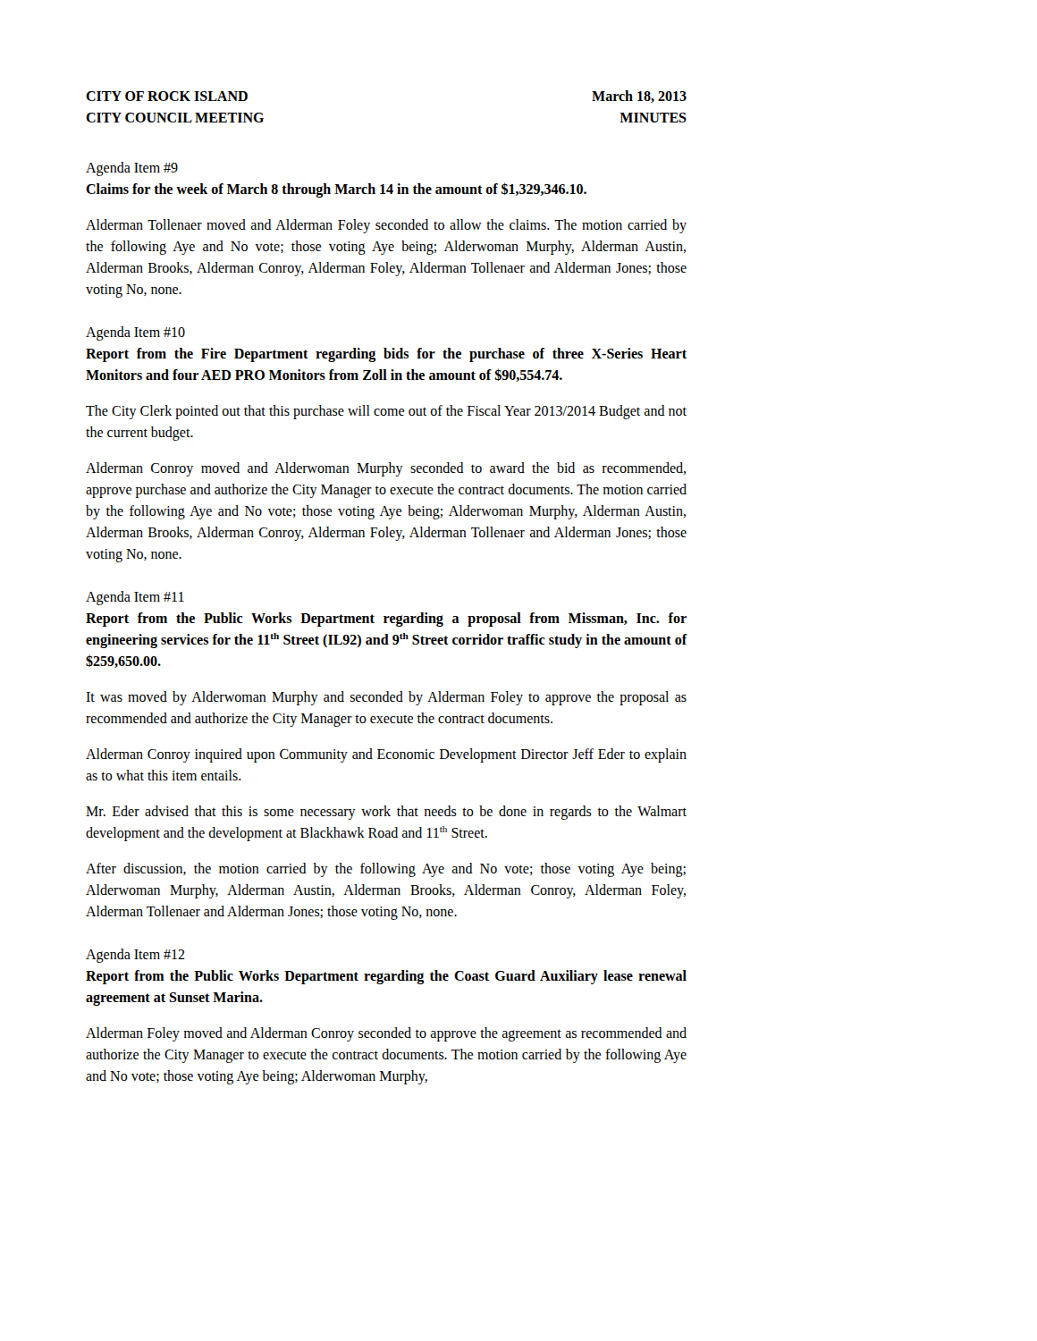CITY OF ROCK ISLAND CITY COUNCIL MEETING
March 18, 2013 MINUTES
Agenda Item #9
Claims for the week of March 8 through March 14 in the amount of $1,329,346.10.
Alderman Tollenaer moved and Alderman Foley seconded to allow the claims. The motion carried by the following Aye and No vote; those voting Aye being; Alderwoman Murphy, Alderman Austin, Alderman Brooks, Alderman Conroy, Alderman Foley, Alderman Tollenaer and Alderman Jones; those voting No, none.
Agenda Item #10
Report from the Fire Department regarding bids for the purchase of three X-Series Heart Monitors and four AED PRO Monitors from Zoll in the amount of $90,554.74.
The City Clerk pointed out that this purchase will come out of the Fiscal Year 2013/2014 Budget and not the current budget.
Alderman Conroy moved and Alderwoman Murphy seconded to award the bid as recommended, approve purchase and authorize the City Manager to execute the contract documents. The motion carried by the following Aye and No vote; those voting Aye being; Alderwoman Murphy, Alderman Austin, Alderman Brooks, Alderman Conroy, Alderman Foley, Alderman Tollenaer and Alderman Jones; those voting No, none.
Agenda Item #11
Report from the Public Works Department regarding a proposal from Missman, Inc. for engineering services for the 11th Street (IL92) and 9th Street corridor traffic study in the amount of $259,650.00.
It was moved by Alderwoman Murphy and seconded by Alderman Foley to approve the proposal as recommended and authorize the City Manager to execute the contract documents.
Alderman Conroy inquired upon Community and Economic Development Director Jeff Eder to explain as to what this item entails.
Mr. Eder advised that this is some necessary work that needs to be done in regards to the Walmart development and the development at Blackhawk Road and 11th Street.
After discussion, the motion carried by the following Aye and No vote; those voting Aye being; Alderwoman Murphy, Alderman Austin, Alderman Brooks, Alderman Conroy, Alderman Foley, Alderman Tollenaer and Alderman Jones; those voting No, none.
Agenda Item #12
Report from the Public Works Department regarding the Coast Guard Auxiliary lease renewal agreement at Sunset Marina.
Alderman Foley moved and Alderman Conroy seconded to approve the agreement as recommended and authorize the City Manager to execute the contract documents. The motion carried by the following Aye and No vote; those voting Aye being; Alderwoman Murphy,